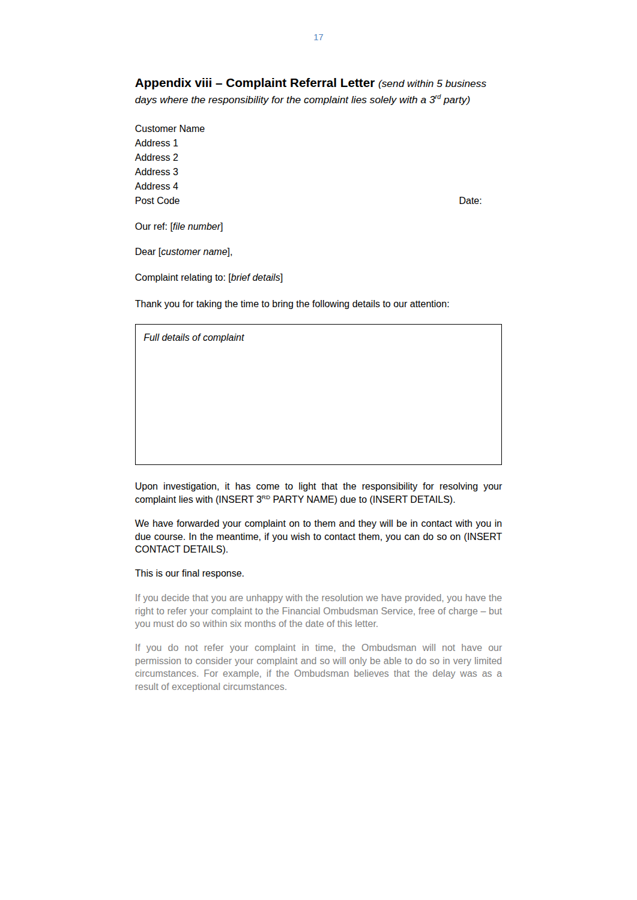17
Appendix viii – Complaint Referral Letter (send within 5 business days where the responsibility for the complaint lies solely with a 3rd party)
Customer Name
Address 1
Address 2
Address 3
Address 4
Post Code Date:
Our ref: [file number]
Dear [customer name],
Complaint relating to: [brief details]
Thank you for taking the time to bring the following details to our attention:
Full details of complaint
Upon investigation, it has come to light that the responsibility for resolving your complaint lies with (INSERT 3RD PARTY NAME) due to (INSERT DETAILS).
We have forwarded your complaint on to them and they will be in contact with you in due course. In the meantime, if you wish to contact them, you can do so on (INSERT CONTACT DETAILS).
This is our final response.
If you decide that you are unhappy with the resolution we have provided, you have the right to refer your complaint to the Financial Ombudsman Service, free of charge – but you must do so within six months of the date of this letter.
If you do not refer your complaint in time, the Ombudsman will not have our permission to consider your complaint and so will only be able to do so in very limited circumstances. For example, if the Ombudsman believes that the delay was as a result of exceptional circumstances.